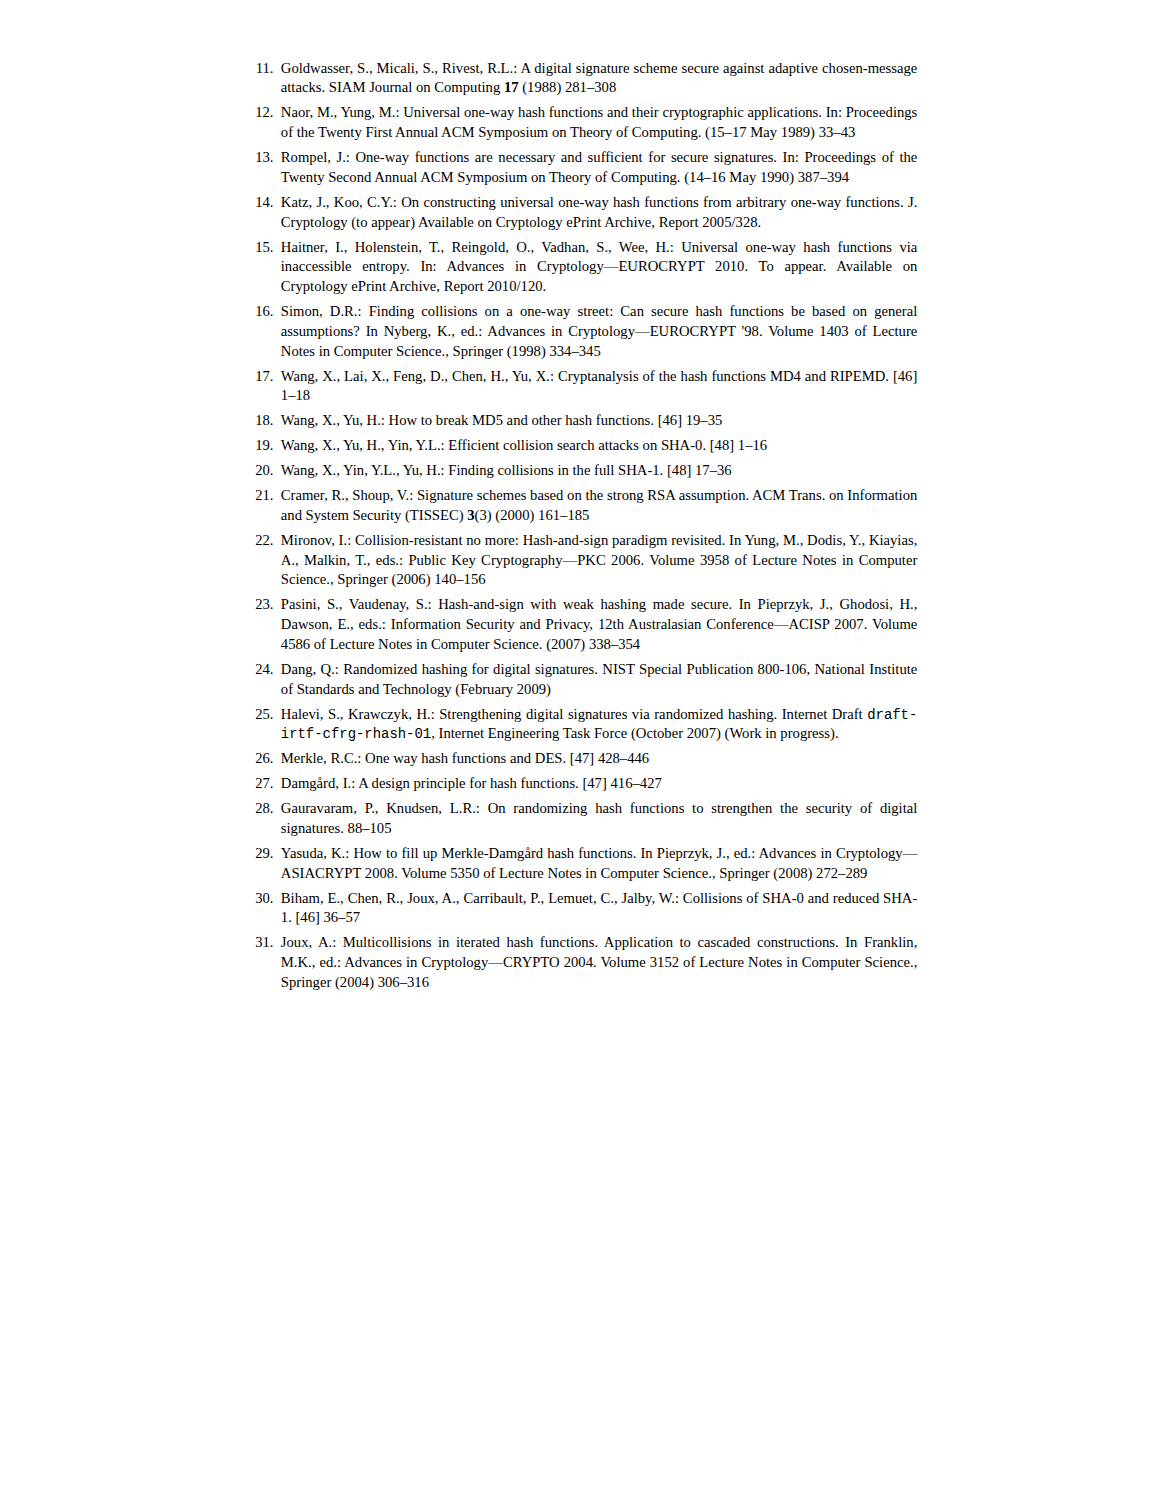Goldwasser, S., Micali, S., Rivest, R.L.: A digital signature scheme secure against adaptive chosen-message attacks. SIAM Journal on Computing 17 (1988) 281–308
Naor, M., Yung, M.: Universal one-way hash functions and their cryptographic applications. In: Proceedings of the Twenty First Annual ACM Symposium on Theory of Computing. (15–17 May 1989) 33–43
Rompel, J.: One-way functions are necessary and sufficient for secure signatures. In: Proceedings of the Twenty Second Annual ACM Symposium on Theory of Computing. (14–16 May 1990) 387–394
Katz, J., Koo, C.Y.: On constructing universal one-way hash functions from arbitrary one-way functions. J. Cryptology (to appear) Available on Cryptology ePrint Archive, Report 2005/328.
Haitner, I., Holenstein, T., Reingold, O., Vadhan, S., Wee, H.: Universal one-way hash functions via inaccessible entropy. In: Advances in Cryptology—EUROCRYPT 2010. To appear. Available on Cryptology ePrint Archive, Report 2010/120.
Simon, D.R.: Finding collisions on a one-way street: Can secure hash functions be based on general assumptions? In Nyberg, K., ed.: Advances in Cryptology—EUROCRYPT '98. Volume 1403 of Lecture Notes in Computer Science., Springer (1998) 334–345
Wang, X., Lai, X., Feng, D., Chen, H., Yu, X.: Cryptanalysis of the hash functions MD4 and RIPEMD. [46] 1–18
Wang, X., Yu, H.: How to break MD5 and other hash functions. [46] 19–35
Wang, X., Yu, H., Yin, Y.L.: Efficient collision search attacks on SHA-0. [48] 1–16
Wang, X., Yin, Y.L., Yu, H.: Finding collisions in the full SHA-1. [48] 17–36
Cramer, R., Shoup, V.: Signature schemes based on the strong RSA assumption. ACM Trans. on Information and System Security (TISSEC) 3(3) (2000) 161–185
Mironov, I.: Collision-resistant no more: Hash-and-sign paradigm revisited. In Yung, M., Dodis, Y., Kiayias, A., Malkin, T., eds.: Public Key Cryptography—PKC 2006. Volume 3958 of Lecture Notes in Computer Science., Springer (2006) 140–156
Pasini, S., Vaudenay, S.: Hash-and-sign with weak hashing made secure. In Pieprzyk, J., Ghodosi, H., Dawson, E., eds.: Information Security and Privacy, 12th Australasian Conference—ACISP 2007. Volume 4586 of Lecture Notes in Computer Science. (2007) 338–354
Dang, Q.: Randomized hashing for digital signatures. NIST Special Publication 800-106, National Institute of Standards and Technology (February 2009)
Halevi, S., Krawczyk, H.: Strengthening digital signatures via randomized hashing. Internet Draft draft-irtf-cfrg-rhash-01, Internet Engineering Task Force (October 2007) (Work in progress).
Merkle, R.C.: One way hash functions and DES. [47] 428–446
Damgård, I.: A design principle for hash functions. [47] 416–427
Gauravaram, P., Knudsen, L.R.: On randomizing hash functions to strengthen the security of digital signatures. 88–105
Yasuda, K.: How to fill up Merkle-Damgård hash functions. In Pieprzyk, J., ed.: Advances in Cryptology—ASIACRYPT 2008. Volume 5350 of Lecture Notes in Computer Science., Springer (2008) 272–289
Biham, E., Chen, R., Joux, A., Carribault, P., Lemuet, C., Jalby, W.: Collisions of SHA-0 and reduced SHA-1. [46] 36–57
Joux, A.: Multicollisions in iterated hash functions. Application to cascaded constructions. In Franklin, M.K., ed.: Advances in Cryptology—CRYPTO 2004. Volume 3152 of Lecture Notes in Computer Science., Springer (2004) 306–316